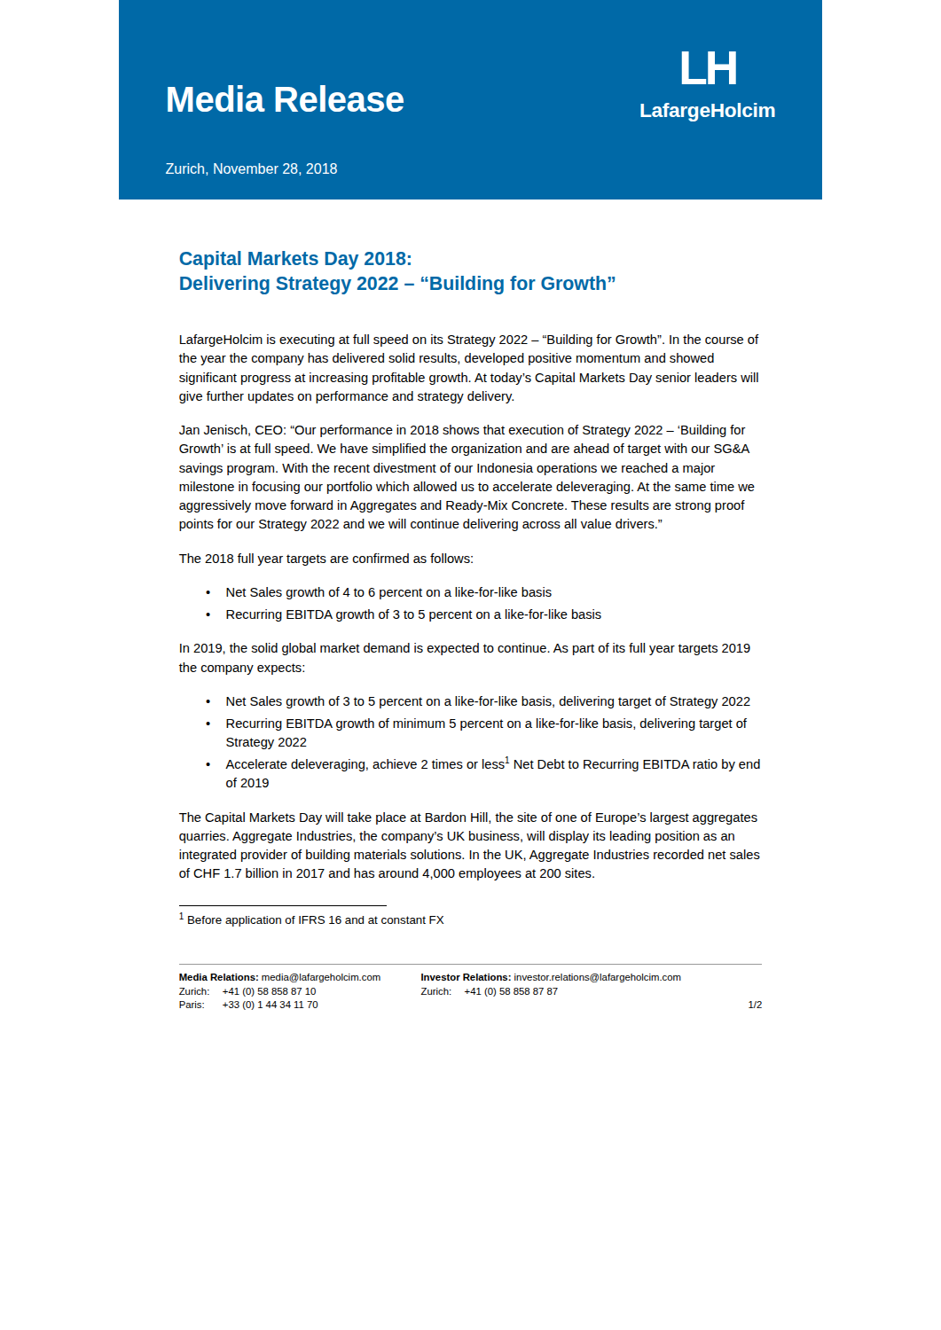LH LafargeHolcim
Media Release
Zurich, November 28, 2018
Capital Markets Day 2018:
Delivering Strategy 2022 – “Building for Growth”
LafargeHolcim is executing at full speed on its Strategy 2022 – “Building for Growth”. In the course of the year the company has delivered solid results, developed positive momentum and showed significant progress at increasing profitable growth. At today’s Capital Markets Day senior leaders will give further updates on performance and strategy delivery.
Jan Jenisch, CEO: “Our performance in 2018 shows that execution of Strategy 2022 – ‘Building for Growth’ is at full speed. We have simplified the organization and are ahead of target with our SG&A savings program. With the recent divestment of our Indonesia operations we reached a major milestone in focusing our portfolio which allowed us to accelerate deleveraging. At the same time we aggressively move forward in Aggregates and Ready-Mix Concrete. These results are strong proof points for our Strategy 2022 and we will continue delivering across all value drivers.”
The 2018 full year targets are confirmed as follows:
Net Sales growth of 4 to 6 percent on a like-for-like basis
Recurring EBITDA growth of 3 to 5 percent on a like-for-like basis
In 2019, the solid global market demand is expected to continue. As part of its full year targets 2019 the company expects:
Net Sales growth of 3 to 5 percent on a like-for-like basis, delivering target of Strategy 2022
Recurring EBITDA growth of minimum 5 percent on a like-for-like basis, delivering target of Strategy 2022
Accelerate deleveraging, achieve 2 times or less1 Net Debt to Recurring EBITDA ratio by end of 2019
The Capital Markets Day will take place at Bardon Hill, the site of one of Europe’s largest aggregates quarries. Aggregate Industries, the company’s UK business, will display its leading position as an integrated provider of building materials solutions. In the UK, Aggregate Industries recorded net sales of CHF 1.7 billion in 2017 and has around 4,000 employees at 200 sites.
1 Before application of IFRS 16 and at constant FX
Media Relations: media@lafargeholcim.com
Zurich:+41 (0) 58 858 87 10
Paris:+33 (0) 1 44 34 11 70
Investor Relations: investor.relations@lafargeholcim.com
Zurich:+41 (0) 58 858 87 87
1/2